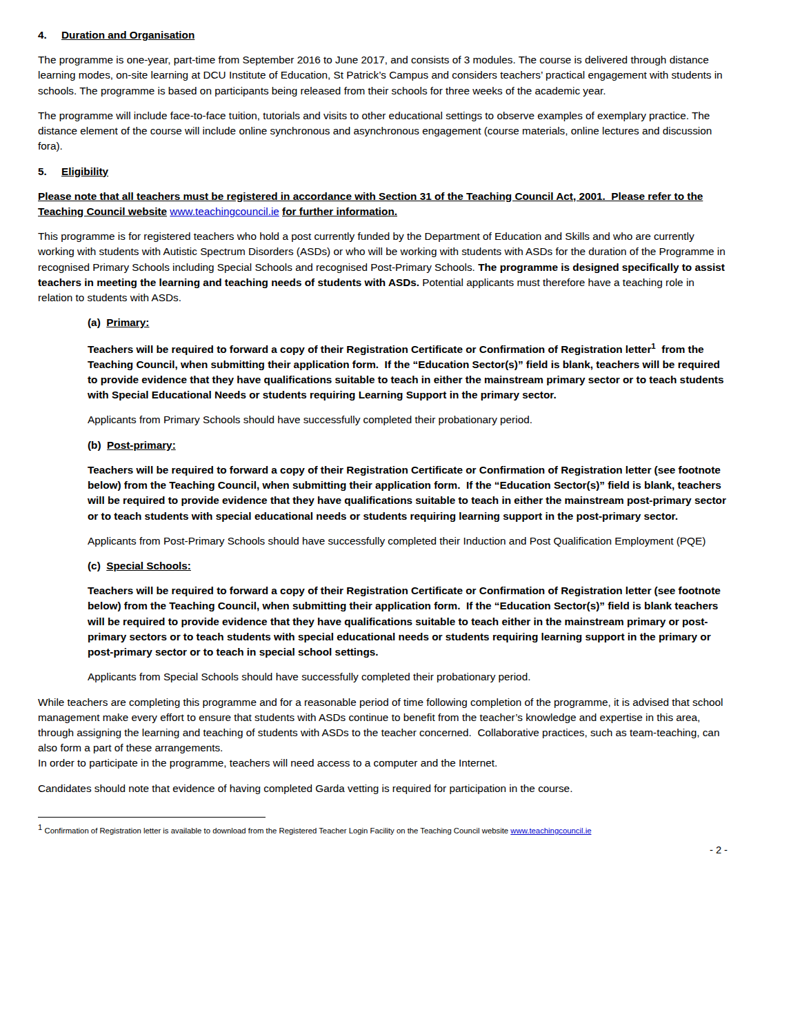4. Duration and Organisation
The programme is one-year, part-time from September 2016 to June 2017, and consists of 3 modules. The course is delivered through distance learning modes, on-site learning at DCU Institute of Education, St Patrick’s Campus and considers teachers’ practical engagement with students in schools. The programme is based on participants being released from their schools for three weeks of the academic year.
The programme will include face-to-face tuition, tutorials and visits to other educational settings to observe examples of exemplary practice. The distance element of the course will include online synchronous and asynchronous engagement (course materials, online lectures and discussion fora).
5. Eligibility
Please note that all teachers must be registered in accordance with Section 31 of the Teaching Council Act, 2001. Please refer to the Teaching Council website www.teachingcouncil.ie for further information.
This programme is for registered teachers who hold a post currently funded by the Department of Education and Skills and who are currently working with students with Autistic Spectrum Disorders (ASDs) or who will be working with students with ASDs for the duration of the Programme in recognised Primary Schools including Special Schools and recognised Post-Primary Schools. The programme is designed specifically to assist teachers in meeting the learning and teaching needs of students with ASDs. Potential applicants must therefore have a teaching role in relation to students with ASDs.
(a) Primary:
Teachers will be required to forward a copy of their Registration Certificate or Confirmation of Registration letter1 from the Teaching Council, when submitting their application form. If the “Education Sector(s)” field is blank, teachers will be required to provide evidence that they have qualifications suitable to teach in either the mainstream primary sector or to teach students with Special Educational Needs or students requiring Learning Support in the primary sector.
Applicants from Primary Schools should have successfully completed their probationary period.
(b) Post-primary:
Teachers will be required to forward a copy of their Registration Certificate or Confirmation of Registration letter (see footnote below) from the Teaching Council, when submitting their application form. If the “Education Sector(s)” field is blank, teachers will be required to provide evidence that they have qualifications suitable to teach in either the mainstream post-primary sector or to teach students with special educational needs or students requiring learning support in the post-primary sector.
Applicants from Post-Primary Schools should have successfully completed their Induction and Post Qualification Employment (PQE)
(c) Special Schools:
Teachers will be required to forward a copy of their Registration Certificate or Confirmation of Registration letter (see footnote below) from the Teaching Council, when submitting their application form. If the “Education Sector(s)” field is blank teachers will be required to provide evidence that they have qualifications suitable to teach either in the mainstream primary or post-primary sectors or to teach students with special educational needs or students requiring learning support in the primary or post-primary sector or to teach in special school settings.
Applicants from Special Schools should have successfully completed their probationary period.
While teachers are completing this programme and for a reasonable period of time following completion of the programme, it is advised that school management make every effort to ensure that students with ASDs continue to benefit from the teacher’s knowledge and expertise in this area, through assigning the learning and teaching of students with ASDs to the teacher concerned. Collaborative practices, such as team-teaching, can also form a part of these arrangements.
In order to participate in the programme, teachers will need access to a computer and the Internet.
Candidates should note that evidence of having completed Garda vetting is required for participation in the course.
1 Confirmation of Registration letter is available to download from the Registered Teacher Login Facility on the Teaching Council website www.teachingcouncil.ie
- 2 -